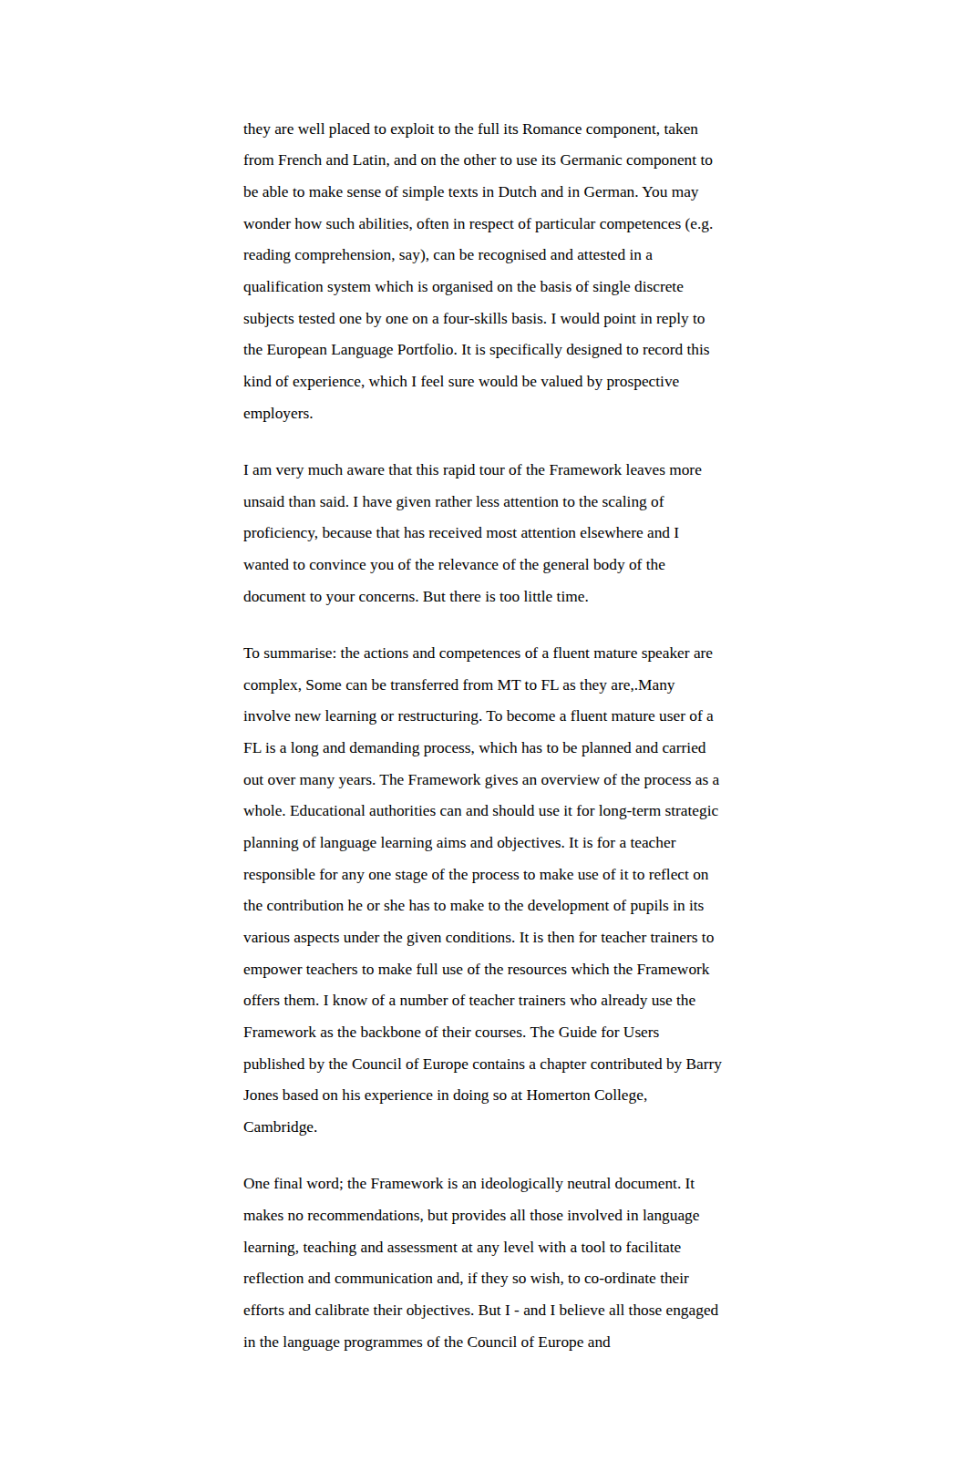they are well placed to exploit to the full its Romance component, taken from French and Latin, and on the other to use its Germanic component to be able to make sense of simple texts in Dutch and in German. You may wonder how such abilities, often in respect of particular competences (e.g. reading comprehension, say), can be recognised and attested in a qualification system which is organised on the basis of single discrete subjects tested one by one on a four-skills basis. I would point in reply to the European Language Portfolio. It is specifically designed to record this kind of experience, which I feel sure would be valued by prospective employers.
I am very much aware that this rapid tour of the Framework leaves more unsaid than said. I have given rather less attention to the scaling of proficiency, because that has received most attention elsewhere and I wanted to convince you of the relevance of the general body of the document to your concerns. But there is too little time.
To summarise: the actions and competences of a fluent mature speaker are complex, Some can be transferred from MT to FL as they are,.Many involve new learning or restructuring. To become a fluent mature user of a FL is a long and demanding process, which has to be planned and carried out over many years. The Framework gives an overview of the process as a whole. Educational authorities can and should use it for long-term strategic planning of language learning aims and objectives. It is for a teacher responsible for any one stage of the process to make use of it to reflect on the contribution he or she has to make to the development of pupils in its various aspects under the given conditions. It is then for teacher trainers to empower teachers to make full use of the resources which the Framework offers them. I know of a number of teacher trainers who already use the Framework as the backbone of their courses. The Guide for Users published by the Council of Europe contains a chapter contributed by Barry Jones based on his experience in doing so at Homerton College, Cambridge.
One final word; the Framework is an ideologically neutral document. It makes no recommendations, but provides all those involved in language learning, teaching and assessment at any level with a tool to facilitate reflection and communication and, if they so wish, to co-ordinate their efforts and calibrate their objectives. But I - and I believe all those engaged in the language programmes of the Council of Europe and